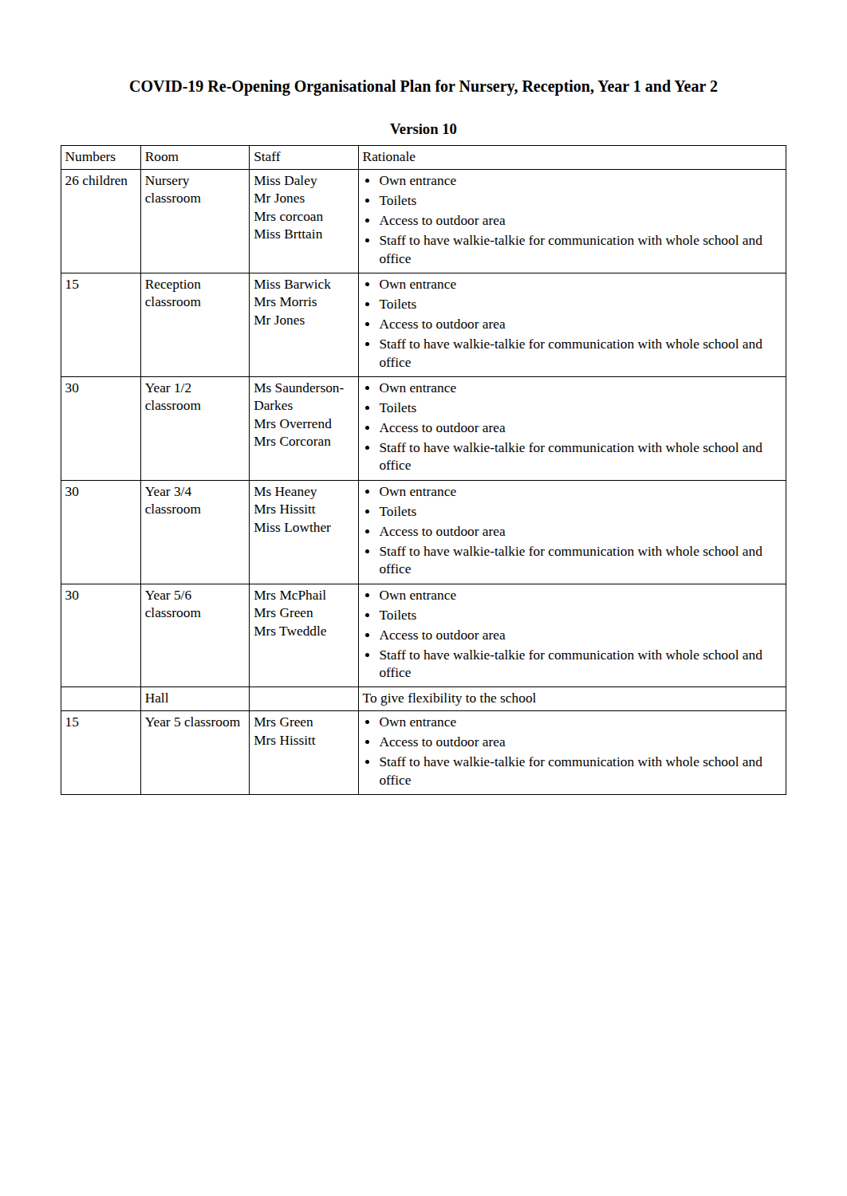COVID-19 Re-Opening Organisational Plan for Nursery, Reception, Year 1 and Year 2
Version 10
| Numbers | Room | Staff | Rationale |
| --- | --- | --- | --- |
| 26 children | Nursery classroom | Miss Daley Mr Jones Mrs corcoan Miss Brttain | Own entrance Toilets Access to outdoor area Staff to have walkie-talkie for communication with whole school and office |
| 15 | Reception classroom | Miss Barwick Mrs Morris Mr Jones | Own entrance Toilets Access to outdoor area Staff to have walkie-talkie for communication with whole school and office |
| 30 | Year 1/2 classroom | Ms Saunderson-Darkes Mrs Overrend Mrs Corcoran | Own entrance Toilets Access to outdoor area Staff to have walkie-talkie for communication with whole school and office |
| 30 | Year 3/4 classroom | Ms Heaney Mrs Hissitt Miss Lowther | Own entrance Toilets Access to outdoor area Staff to have walkie-talkie for communication with whole school and office |
| 30 | Year 5/6 classroom | Mrs McPhail Mrs Green Mrs Tweddle | Own entrance Toilets Access to outdoor area Staff to have walkie-talkie for communication with whole school and office |
| | Hall | | To give flexibility to the school |
| 15 | Year 5 classroom | Mrs Green Mrs Hissitt | Own entrance Access to outdoor area Staff to have walkie-talkie for communication with whole school and office |